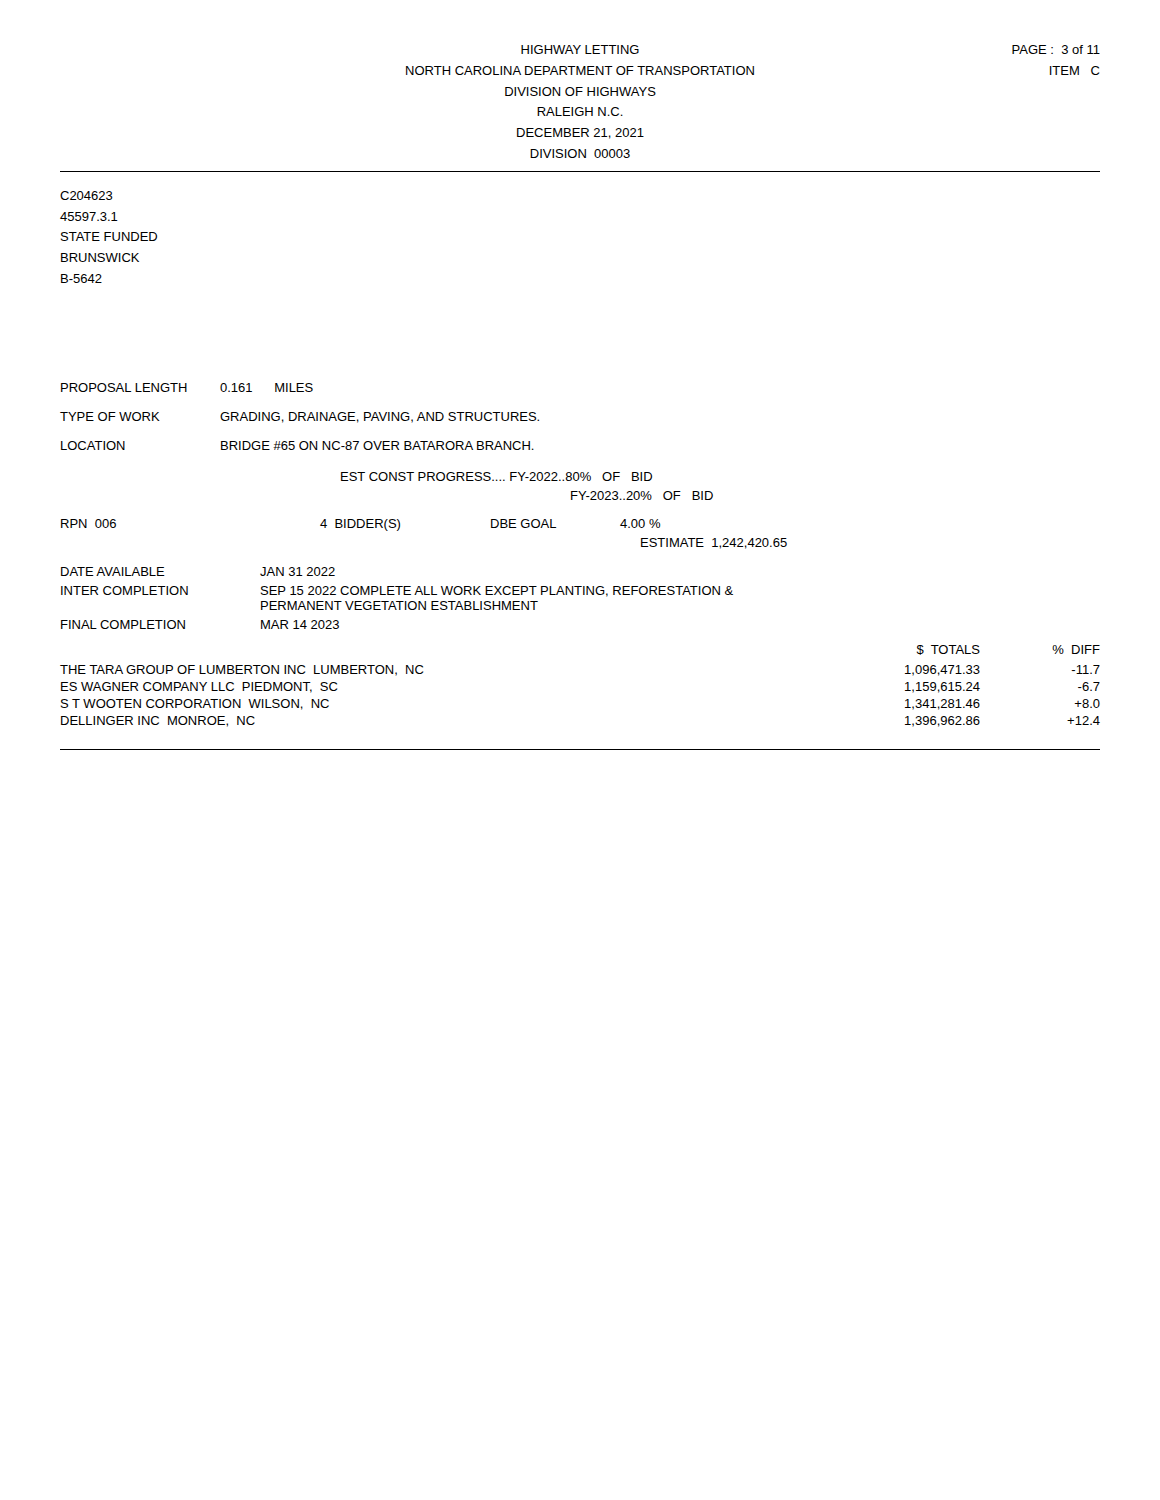PAGE : 3 of 11
ITEM C
HIGHWAY LETTING
NORTH CAROLINA DEPARTMENT OF TRANSPORTATION
DIVISION OF HIGHWAYS
RALEIGH N.C.
DECEMBER 21, 2021
DIVISION 00003
C204623
45597.3.1
STATE FUNDED
BRUNSWICK
B-5642
PROPOSAL LENGTH
0.161 MILES
TYPE OF WORK
GRADING, DRAINAGE, PAVING, AND STRUCTURES.
LOCATION
BRIDGE #65 ON NC-87 OVER BATARORA BRANCH.
EST CONST PROGRESS.... FY-2022..80% OF BID
FY-2023..20% OF BID
RPN 006
4 BIDDER(S)
DBE GOAL
4.00 %
ESTIMATE 1,242,420.65
DATE AVAILABLE
JAN 31 2022
INTER COMPLETION
SEP 15 2022 COMPLETE ALL WORK EXCEPT PLANTING, REFORESTATION &
PERMANENT VEGETATION ESTABLISHMENT
FINAL COMPLETION
MAR 14 2023
| | $ TOTALS | % DIFF |
| --- | --- | --- |
| THE TARA GROUP OF LUMBERTON INC LUMBERTON, NC | 1,096,471.33 | -11.7 |
| ES WAGNER COMPANY LLC PIEDMONT, SC | 1,159,615.24 | -6.7 |
| S T WOOTEN CORPORATION WILSON, NC | 1,341,281.46 | +8.0 |
| DELLINGER INC MONROE, NC | 1,396,962.86 | +12.4 |